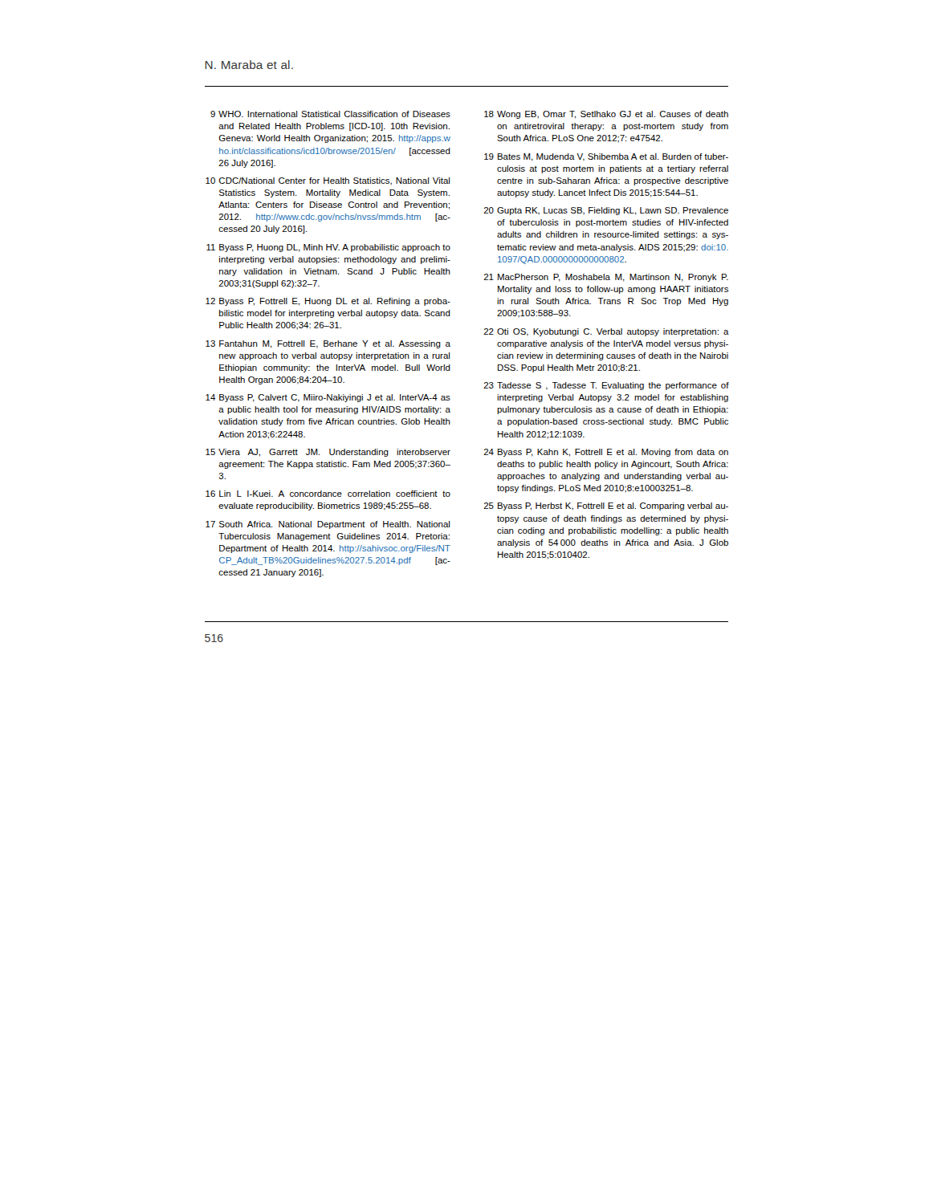N. Maraba et al.
WHO. International Statistical Classification of Diseases and Related Health Problems [ICD-10]. 10th Revision. Geneva: World Health Organization; 2015. http://apps.who.int/classifications/icd10/browse/2015/en/ [accessed 26 July 2016].
CDC/National Center for Health Statistics, National Vital Statistics System. Mortality Medical Data System. Atlanta: Centers for Disease Control and Prevention; 2012. http://www.cdc.gov/nchs/nvss/mmds.htm [accessed 20 July 2016].
Byass P, Huong DL, Minh HV. A probabilistic approach to interpreting verbal autopsies: methodology and preliminary validation in Vietnam. Scand J Public Health 2003;31(Suppl 62):32–7.
Byass P, Fottrell E, Huong DL et al. Refining a probabilistic model for interpreting verbal autopsy data. Scand Public Health 2006;34: 26–31.
Fantahun M, Fottrell E, Berhane Y et al. Assessing a new approach to verbal autopsy interpretation in a rural Ethiopian community: the InterVA model. Bull World Health Organ 2006;84:204–10.
Byass P, Calvert C, Miiro-Nakiyingi J et al. InterVA-4 as a public health tool for measuring HIV/AIDS mortality: a validation study from five African countries. Glob Health Action 2013;6:22448.
Viera AJ, Garrett JM. Understanding interobserver agreement: The Kappa statistic. Fam Med 2005;37:360–3.
Lin L I-Kuei. A concordance correlation coefficient to evaluate reproducibility. Biometrics 1989;45:255–68.
South Africa. National Department of Health. National Tuberculosis Management Guidelines 2014. Pretoria: Department of Health 2014. http://sahivsoc.org/Files/NTCP_Adult_TB%20Guidelines%2027.5.2014.pdf [accessed 21 January 2016].
Wong EB, Omar T, Setlhako GJ et al. Causes of death on antiretroviral therapy: a post-mortem study from South Africa. PLoS One 2012;7: e47542.
Bates M, Mudenda V, Shibemba A et al. Burden of tuberculosis at post mortem in patients at a tertiary referral centre in sub-Saharan Africa: a prospective descriptive autopsy study. Lancet Infect Dis 2015;15:544–51.
Gupta RK, Lucas SB, Fielding KL, Lawn SD. Prevalence of tuberculosis in post-mortem studies of HIV-infected adults and children in resource-limited settings: a systematic review and meta-analysis. AIDS 2015;29: doi:10.1097/QAD.0000000000000802.
MacPherson P, Moshabela M, Martinson N, Pronyk P. Mortality and loss to follow-up among HAART initiators in rural South Africa. Trans R Soc Trop Med Hyg 2009;103:588–93.
Oti OS, Kyobutungi C. Verbal autopsy interpretation: a comparative analysis of the InterVA model versus physician review in determining causes of death in the Nairobi DSS. Popul Health Metr 2010;8:21.
Tadesse S , Tadesse T. Evaluating the performance of interpreting Verbal Autopsy 3.2 model for establishing pulmonary tuberculosis as a cause of death in Ethiopia: a population-based cross-sectional study. BMC Public Health 2012;12:1039.
Byass P, Kahn K, Fottrell E et al. Moving from data on deaths to public health policy in Agincourt, South Africa: approaches to analyzing and understanding verbal autopsy findings. PLoS Med 2010;8:e10003251–8.
Byass P, Herbst K, Fottrell E et al. Comparing verbal autopsy cause of death findings as determined by physician coding and probabilistic modelling: a public health analysis of 54 000 deaths in Africa and Asia. J Glob Health 2015;5:010402.
516